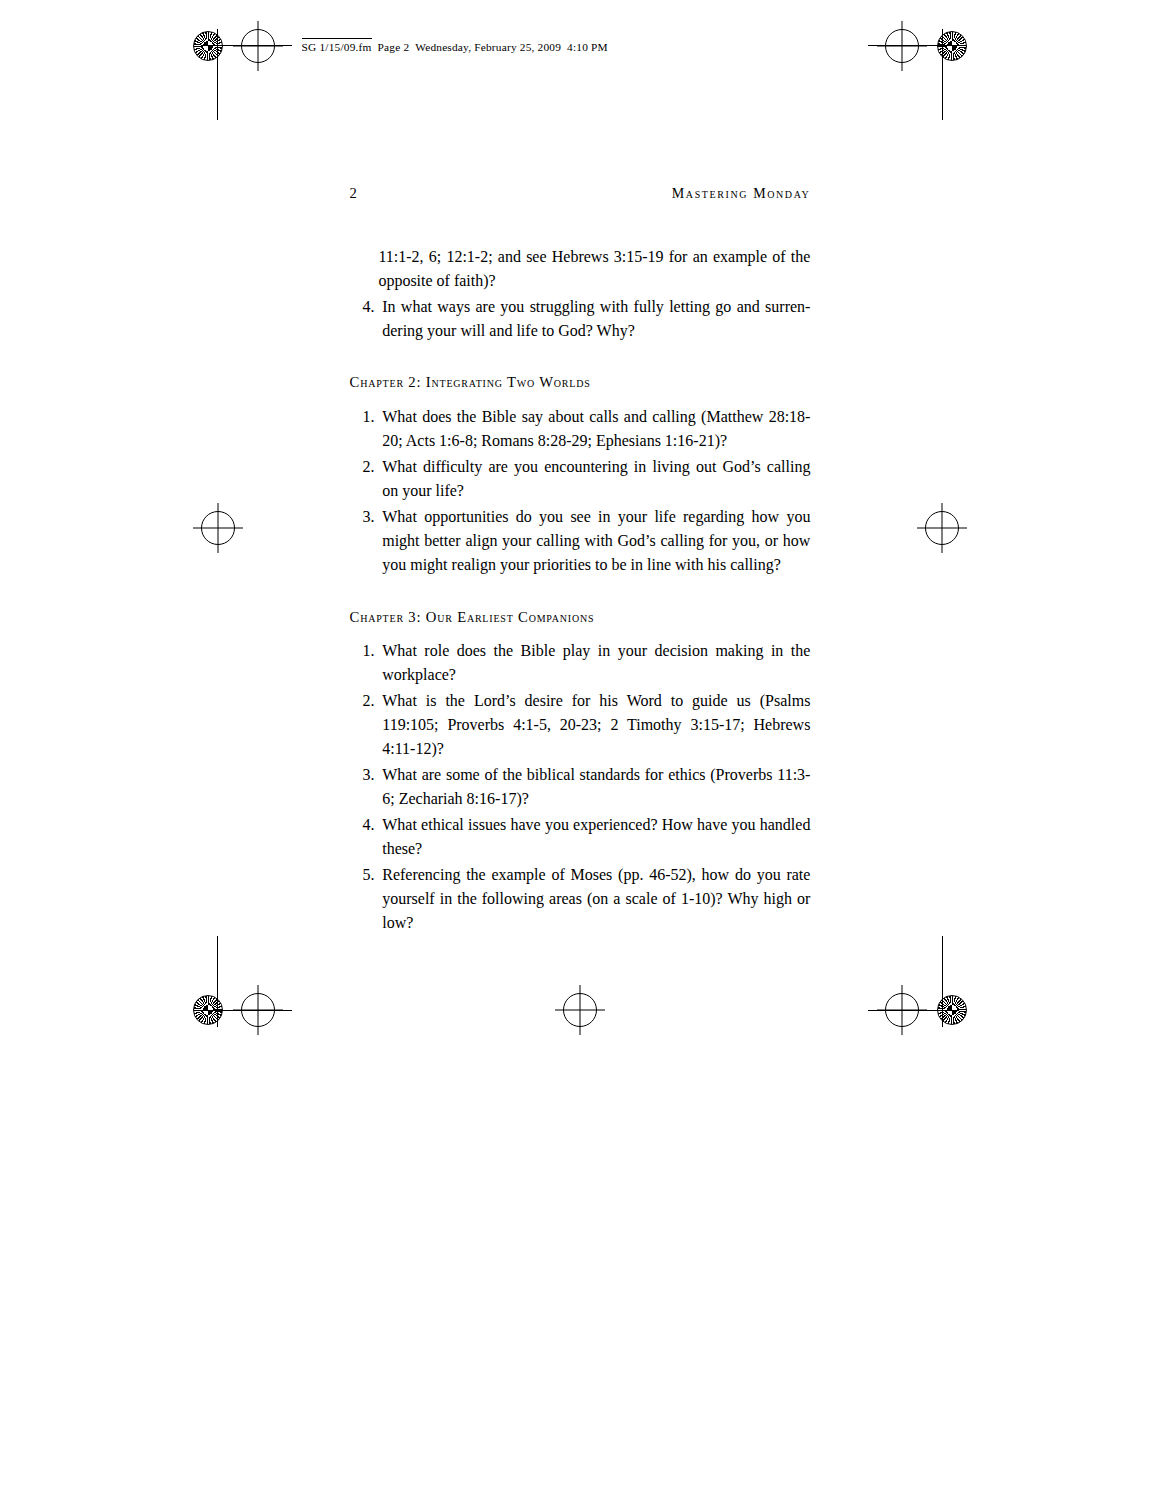SG 1/15/09.fm Page 2 Wednesday, February 25, 2009 4:10 PM
2 Mastering Monday
11:1-2, 6; 12:1-2; and see Hebrews 3:15-19 for an example of the opposite of faith)?
In what ways are you struggling with fully letting go and surrendering your will and life to God? Why?
Chapter 2: Integrating Two Worlds
What does the Bible say about calls and calling (Matthew 28:18-20; Acts 1:6-8; Romans 8:28-29; Ephesians 1:16-21)?
What difficulty are you encountering in living out God’s calling on your life?
What opportunities do you see in your life regarding how you might better align your calling with God’s calling for you, or how you might realign your priorities to be in line with his calling?
Chapter 3: Our Earliest Companions
What role does the Bible play in your decision making in the workplace?
What is the Lord’s desire for his Word to guide us (Psalms 119:105; Proverbs 4:1-5, 20-23; 2 Timothy 3:15-17; Hebrews 4:11-12)?
What are some of the biblical standards for ethics (Proverbs 11:3-6; Zechariah 8:16-17)?
What ethical issues have you experienced? How have you handled these?
Referencing the example of Moses (pp. 46-52), how do you rate yourself in the following areas (on a scale of 1-10)? Why high or low?